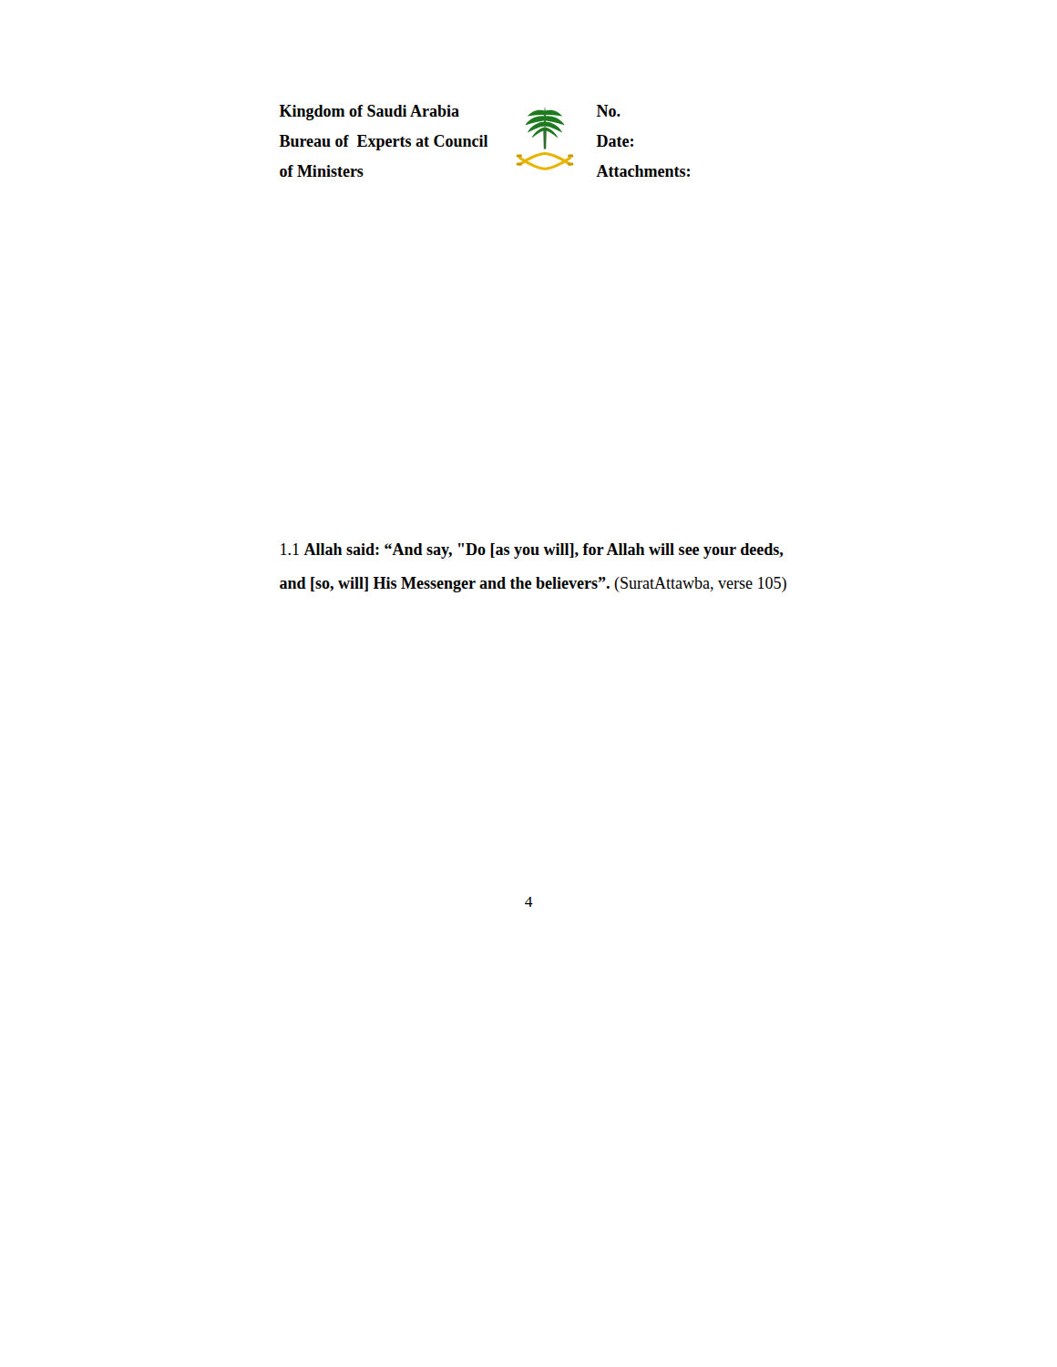| Kingdom of Saudi Arabia | | No. |
| Bureau of Experts at Council | Date: |
| of Ministers | Attachments: |
1.1 Allah said: “And say, "Do [as you will], for Allah will see your deeds, and [so, will] His Messenger and the believers”. (SuratAttawba, verse 105)
4